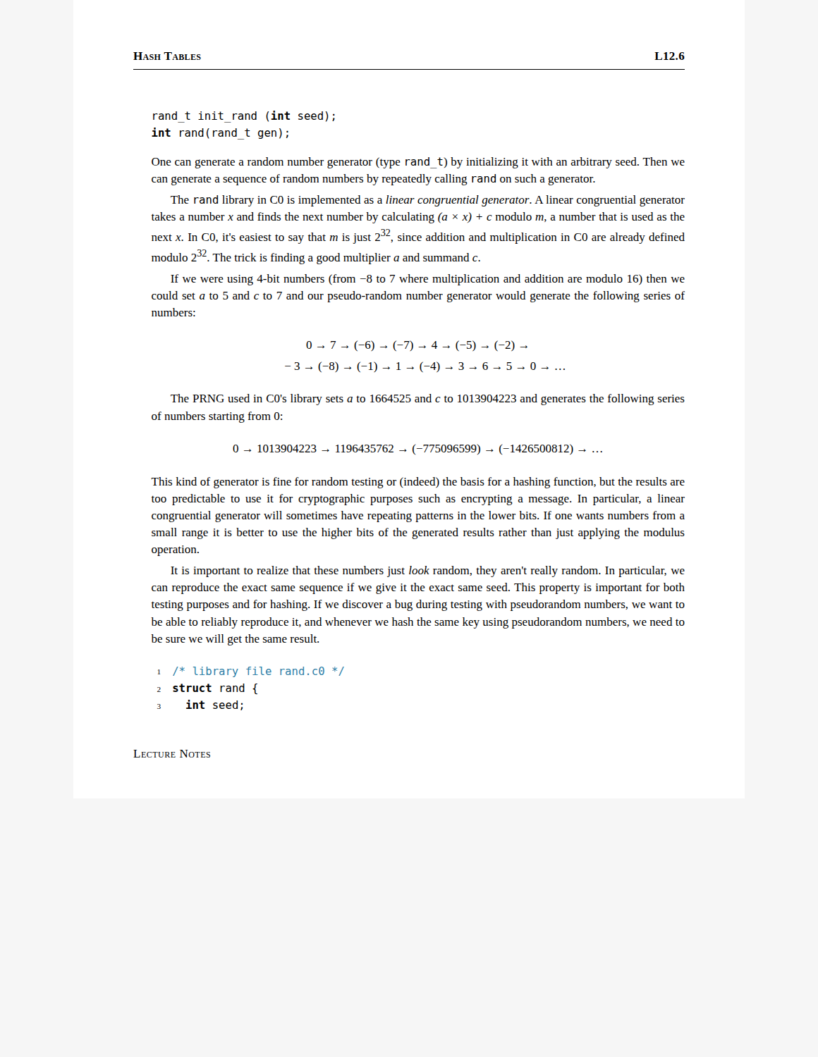Hash Tables L12.6
rand_t init_rand (int seed);
int rand(rand_t gen);
One can generate a random number generator (type rand_t) by initializing it with an arbitrary seed. Then we can generate a sequence of random numbers by repeatedly calling rand on such a generator.
The rand library in C0 is implemented as a linear congruential generator. A linear congruential generator takes a number x and finds the next number by calculating (a × x) + c modulo m, a number that is used as the next x. In C0, it's easiest to say that m is just 232, since addition and multiplication in C0 are already defined modulo 232. The trick is finding a good multiplier a and summand c.
If we were using 4-bit numbers (from −8 to 7 where multiplication and addition are modulo 16) then we could set a to 5 and c to 7 and our pseudo-random number generator would generate the following series of numbers:
0 → 7 → (−6) → (−7) → 4 → (−5) → (−2) → − 3 → (−8) → (−1) → 1 → (−4) → 3 → 6 → 5 → 0 → …
The PRNG used in C0's library sets a to 1664525 and c to 1013904223 and generates the following series of numbers starting from 0:
0 → 1013904223 → 1196435762 → (−775096599) → (−1426500812) → …
This kind of generator is fine for random testing or (indeed) the basis for a hashing function, but the results are too predictable to use it for cryptographic purposes such as encrypting a message. In particular, a linear congruential generator will sometimes have repeating patterns in the lower bits. If one wants numbers from a small range it is better to use the higher bits of the generated results rather than just applying the modulus operation.
It is important to realize that these numbers just look random, they aren't really random. In particular, we can reproduce the exact same sequence if we give it the exact same seed. This property is important for both testing purposes and for hashing. If we discover a bug during testing with pseudorandom numbers, we want to be able to reliably reproduce it, and whenever we hash the same key using pseudorandom numbers, we need to be sure we will get the same result.
/* library file rand.c0 */
struct rand {
int seed;
Lecture Notes